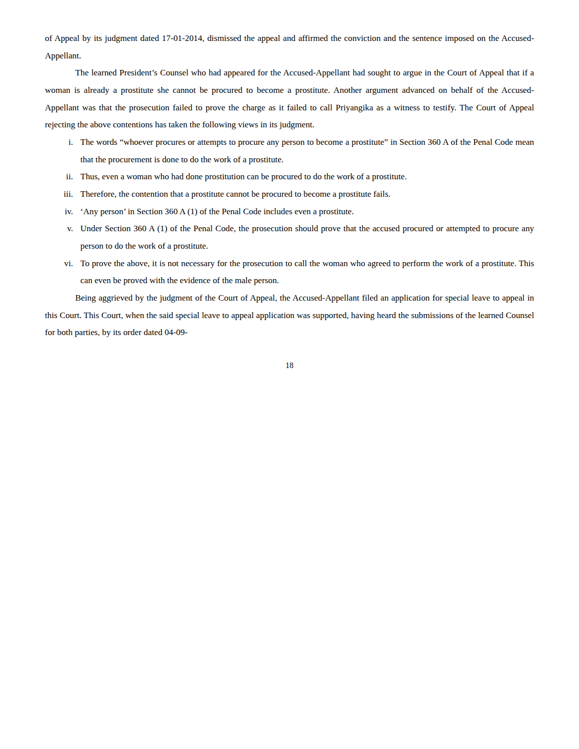of Appeal by its judgment dated 17-01-2014, dismissed the appeal and affirmed the conviction and the sentence imposed on the Accused-Appellant.
The learned President’s Counsel who had appeared for the Accused-Appellant had sought to argue in the Court of Appeal that if a woman is already a prostitute she cannot be procured to become a prostitute. Another argument advanced on behalf of the Accused-Appellant was that the prosecution failed to prove the charge as it failed to call Priyangika as a witness to testify. The Court of Appeal rejecting the above contentions has taken the following views in its judgment.
The words “whoever procures or attempts to procure any person to become a prostitute” in Section 360 A of the Penal Code mean that the procurement is done to do the work of a prostitute.
Thus, even a woman who had done prostitution can be procured to do the work of a prostitute.
Therefore, the contention that a prostitute cannot be procured to become a prostitute fails.
‘Any person’ in Section 360 A (1) of the Penal Code includes even a prostitute.
Under Section 360 A (1) of the Penal Code, the prosecution should prove that the accused procured or attempted to procure any person to do the work of a prostitute.
To prove the above, it is not necessary for the prosecution to call the woman who agreed to perform the work of a prostitute. This can even be proved with the evidence of the male person.
Being aggrieved by the judgment of the Court of Appeal, the Accused-Appellant filed an application for special leave to appeal in this Court. This Court, when the said special leave to appeal application was supported, having heard the submissions of the learned Counsel for both parties, by its order dated 04-09-
18